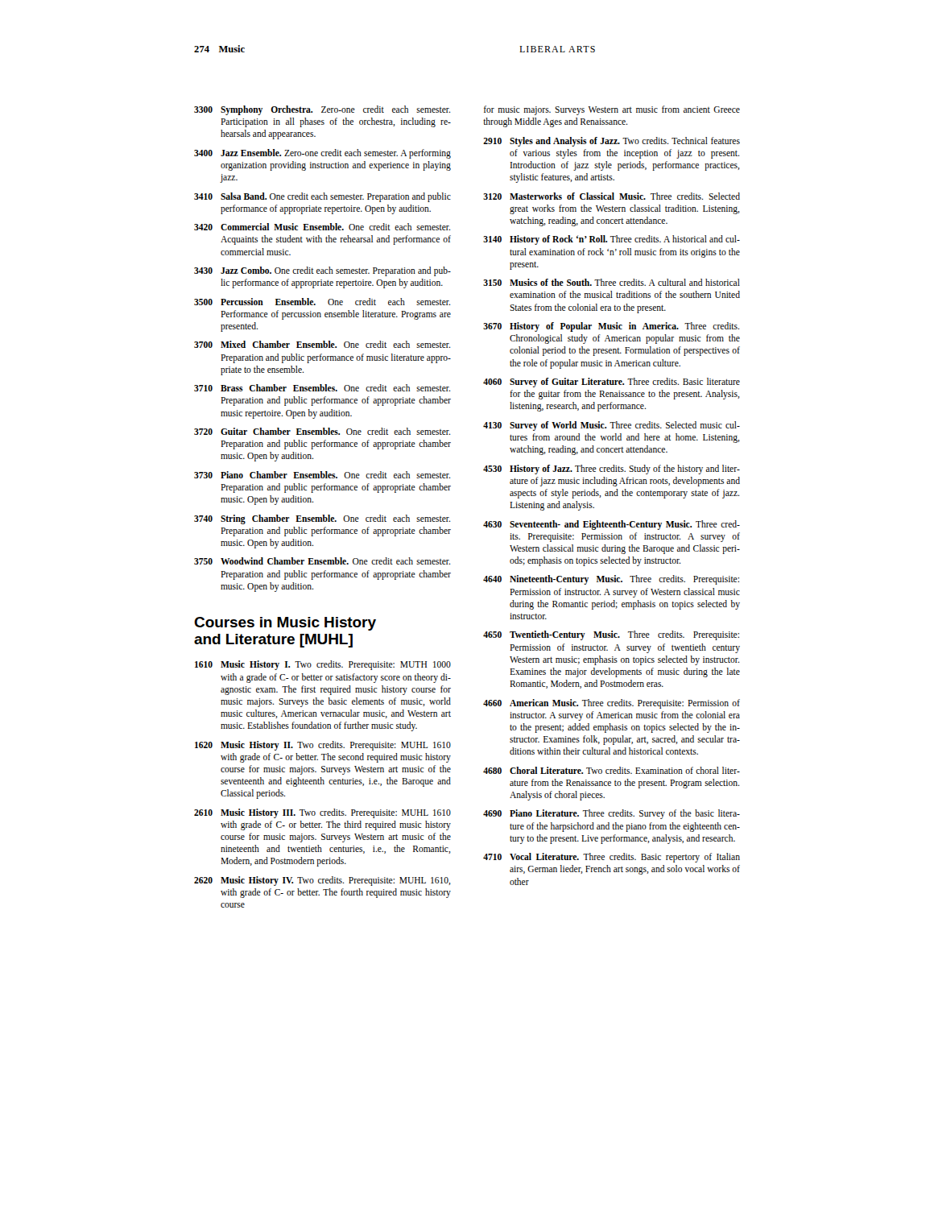274 Music LIBERAL ARTS
3300 Symphony Orchestra. Zero-one credit each semester. Participation in all phases of the orchestra, including rehearsals and appearances.
3400 Jazz Ensemble. Zero-one credit each semester. A performing organization providing instruction and experience in playing jazz.
3410 Salsa Band. One credit each semester. Preparation and public performance of appropriate repertoire. Open by audition.
3420 Commercial Music Ensemble. One credit each semester. Acquaints the student with the rehearsal and performance of commercial music.
3430 Jazz Combo. One credit each semester. Preparation and public performance of appropriate repertoire. Open by audition.
3500 Percussion Ensemble. One credit each semester. Performance of percussion ensemble literature. Programs are presented.
3700 Mixed Chamber Ensemble. One credit each semester. Preparation and public performance of music literature appropriate to the ensemble.
3710 Brass Chamber Ensembles. One credit each semester. Preparation and public performance of appropriate chamber music repertoire. Open by audition.
3720 Guitar Chamber Ensembles. One credit each semester. Preparation and public performance of appropriate chamber music. Open by audition.
3730 Piano Chamber Ensembles. One credit each semester. Preparation and public performance of appropriate chamber music. Open by audition.
3740 String Chamber Ensemble. One credit each semester. Preparation and public performance of appropriate chamber music. Open by audition.
3750 Woodwind Chamber Ensemble. One credit each semester. Preparation and public performance of appropriate chamber music. Open by audition.
Courses in Music History
and Literature [MUHL]
1610 Music History I. Two credits. Prerequisite: MUTH 1000 with a grade of C- or better or satisfactory score on theory diagnostic exam. The first required music history course for music majors. Surveys the basic elements of music, world music cultures, American vernacular music, and Western art music. Establishes foundation of further music study.
1620 Music History II. Two credits. Prerequisite: MUHL 1610 with grade of C- or better. The second required music history course for music majors. Surveys Western art music of the seventeenth and eighteenth centuries, i.e., the Baroque and Classical periods.
2610 Music History III. Two credits. Prerequisite: MUHL 1610 with grade of C- or better. The third required music history course for music majors. Surveys Western art music of the nineteenth and twentieth centuries, i.e., the Romantic, Modern, and Postmodern periods.
2620 Music History IV. Two credits. Prerequisite: MUHL 1610, with grade of C- or better. The fourth required music history course
for music majors. Surveys Western art music from ancient Greece through Middle Ages and Renaissance.
2910 Styles and Analysis of Jazz. Two credits. Technical features of various styles from the inception of jazz to present. Introduction of jazz style periods, performance practices, stylistic features, and artists.
3120 Masterworks of Classical Music. Three credits. Selected great works from the Western classical tradition. Listening, watching, reading, and concert attendance.
3140 History of Rock ‘n’ Roll. Three credits. A historical and cultural examination of rock ‘n’ roll music from its origins to the present.
3150 Musics of the South. Three credits. A cultural and historical examination of the musical traditions of the southern United States from the colonial era to the present.
3670 History of Popular Music in America. Three credits. Chronological study of American popular music from the colonial period to the present. Formulation of perspectives of the role of popular music in American culture.
4060 Survey of Guitar Literature. Three credits. Basic literature for the guitar from the Renaissance to the present. Analysis, listening, research, and performance.
4130 Survey of World Music. Three credits. Selected music cultures from around the world and here at home. Listening, watching, reading, and concert attendance.
4530 History of Jazz. Three credits. Study of the history and literature of jazz music including African roots, developments and aspects of style periods, and the contemporary state of jazz. Listening and analysis.
4630 Seventeenth- and Eighteenth-Century Music. Three credits. Prerequisite: Permission of instructor. A survey of Western classical music during the Baroque and Classic periods; emphasis on topics selected by instructor.
4640 Nineteenth-Century Music. Three credits. Prerequisite: Permission of instructor. A survey of Western classical music during the Romantic period; emphasis on topics selected by instructor.
4650 Twentieth-Century Music. Three credits. Prerequisite: Permission of instructor. A survey of twentieth century Western art music; emphasis on topics selected by instructor. Examines the major developments of music during the late Romantic, Modern, and Postmodern eras.
4660 American Music. Three credits. Prerequisite: Permission of instructor. A survey of American music from the colonial era to the present; added emphasis on topics selected by the instructor. Examines folk, popular, art, sacred, and secular traditions within their cultural and historical contexts.
4680 Choral Literature. Two credits. Examination of choral literature from the Renaissance to the present. Program selection. Analysis of choral pieces.
4690 Piano Literature. Three credits. Survey of the basic literature of the harpsichord and the piano from the eighteenth century to the present. Live performance, analysis, and research.
4710 Vocal Literature. Three credits. Basic repertory of Italian airs, German lieder, French art songs, and solo vocal works of other